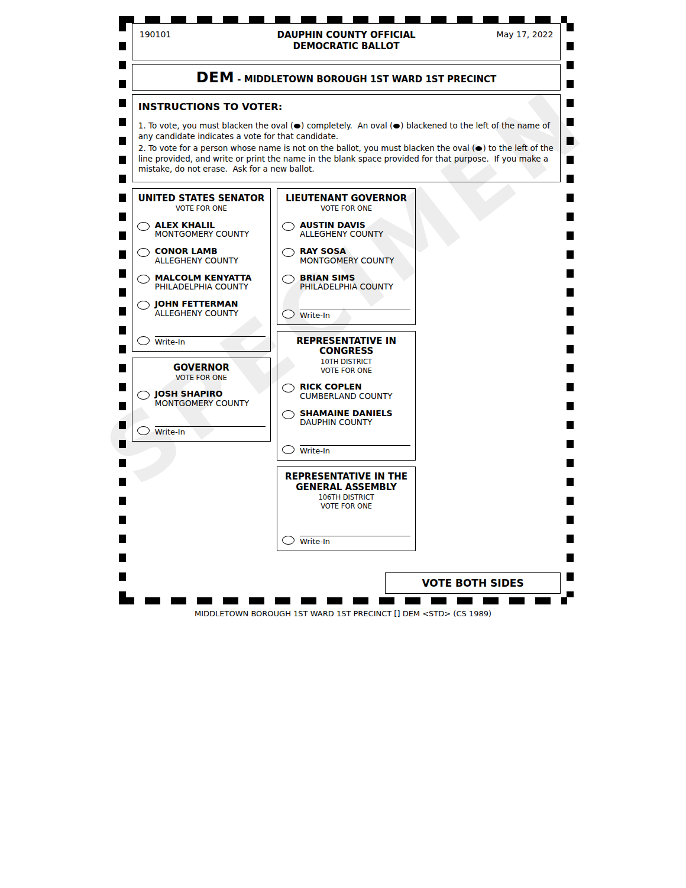SPECIMEN
190101
DAUPHIN COUNTY OFFICIAL
DEMOCRATIC BALLOT
May 17, 2022
DEM - MIDDLETOWN BOROUGH 1ST WARD 1ST PRECINCT
INSTRUCTIONS TO VOTER:
1. To vote, you must blacken the oval ( ) completely. An oval ( ) blackened to the left of the name of any candidate indicates a vote for that candidate.
2. To vote for a person whose name is not on the ballot, you must blacken the oval ( ) to the left of the line provided, and write or print the name in the blank space provided for that purpose. If you make a mistake, do not erase. Ask for a new ballot.
United States Senator
Vote for one
Alex Khalil
Montgomery County
Conor Lamb
Allegheny County
Malcolm Kenyatta
Philadelphia County
John Fetterman
Allegheny County
Write-In
Governor
Vote for one
Josh Shapiro
Montgomery County
Write-In
Lieutenant Governor
Vote for one
Austin Davis
Allegheny County
Ray Sosa
Montgomery County
Brian Sims
Philadelphia County
Write-In
Representative in Congress
10th District
Vote for one
Rick Coplen
Cumberland County
Shamaine Daniels
Dauphin County
Write-In
Representative in the General Assembly
106th District
Vote for one
Write-In
VOTE BOTH SIDES
MIDDLETOWN BOROUGH 1ST WARD 1ST PRECINCT [] DEM <STD> (CS 1989)